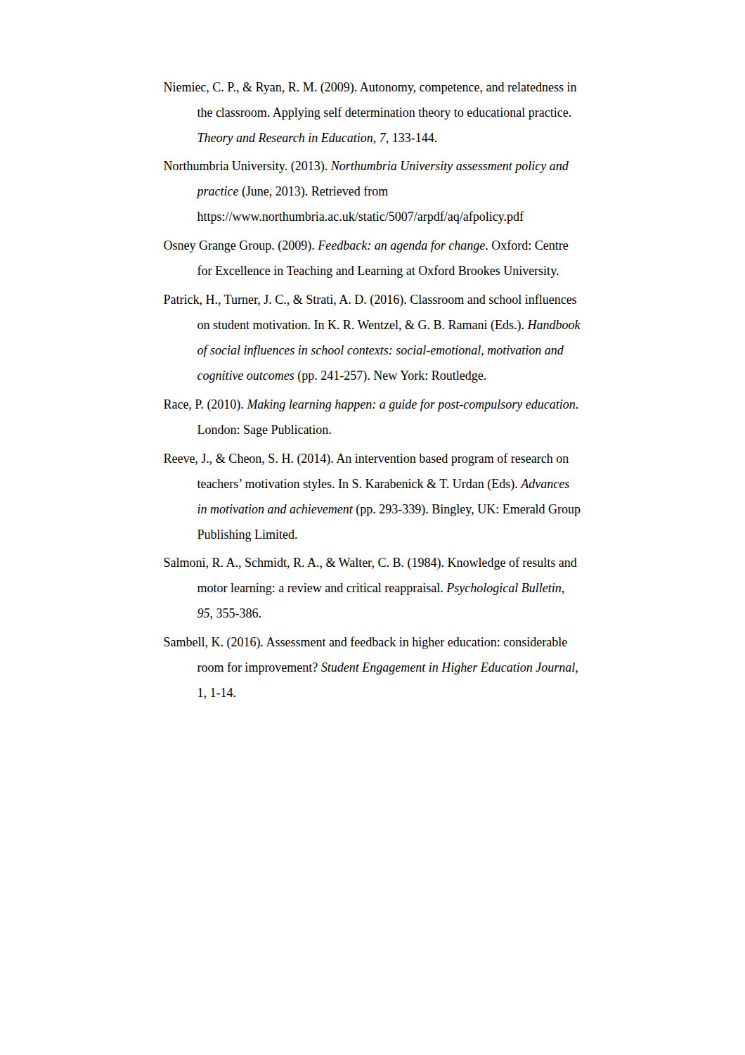Niemiec, C. P., & Ryan, R. M. (2009). Autonomy, competence, and relatedness in the classroom. Applying self determination theory to educational practice. Theory and Research in Education, 7, 133-144.
Northumbria University. (2013). Northumbria University assessment policy and practice (June, 2013). Retrieved from https://www.northumbria.ac.uk/static/5007/arpdf/aq/afpolicy.pdf
Osney Grange Group. (2009). Feedback: an agenda for change. Oxford: Centre for Excellence in Teaching and Learning at Oxford Brookes University.
Patrick, H., Turner, J. C., & Strati, A. D. (2016). Classroom and school influences on student motivation. In K. R. Wentzel, & G. B. Ramani (Eds.). Handbook of social influences in school contexts: social-emotional, motivation and cognitive outcomes (pp. 241-257). New York: Routledge.
Race, P. (2010). Making learning happen: a guide for post-compulsory education. London: Sage Publication.
Reeve, J., & Cheon, S. H. (2014). An intervention based program of research on teachers’ motivation styles. In S. Karabenick & T. Urdan (Eds). Advances in motivation and achievement (pp. 293-339). Bingley, UK: Emerald Group Publishing Limited.
Salmoni, R. A., Schmidt, R. A., & Walter, C. B. (1984). Knowledge of results and motor learning: a review and critical reappraisal. Psychological Bulletin, 95, 355-386.
Sambell, K. (2016). Assessment and feedback in higher education: considerable room for improvement? Student Engagement in Higher Education Journal, 1, 1-14.